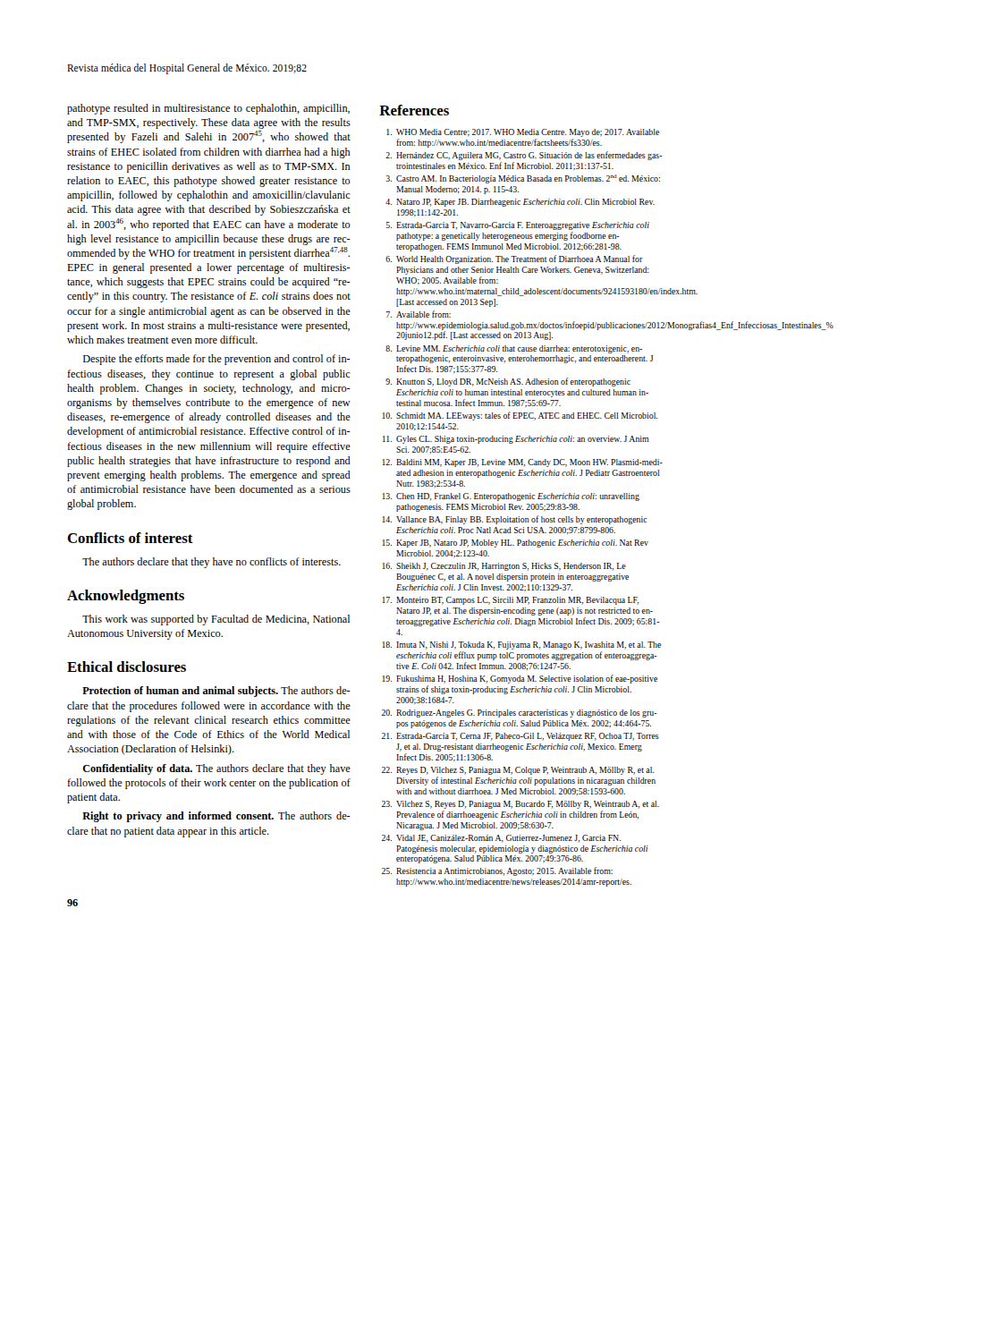Revista médica del Hospital General de México. 2019;82
pathotype resulted in multiresistance to cephalothin, ampicillin, and TMP-SMX, respectively. These data agree with the results presented by Fazeli and Salehi in 200745, who showed that strains of EHEC isolated from children with diarrhea had a high resistance to penicillin derivatives as well as to TMP-SMX. In relation to EAEC, this pathotype showed greater resistance to ampicillin, followed by cephalothin and amoxicillin/clavulanic acid. This data agree with that described by Sobieszczańska et al. in 200346, who reported that EAEC can have a moderate to high level resistance to ampicillin because these drugs are recommended by the WHO for treatment in persistent diarrhea47,48. EPEC in general presented a lower percentage of multiresistance, which suggests that EPEC strains could be acquired “recently” in this country. The resistance of E. coli strains does not occur for a single antimicrobial agent as can be observed in the present work. In most strains a multi-resistance were presented, which makes treatment even more difficult.
Despite the efforts made for the prevention and control of infectious diseases, they continue to represent a global public health problem. Changes in society, technology, and microorganisms by themselves contribute to the emergence of new diseases, re-emergence of already controlled diseases and the development of antimicrobial resistance. Effective control of infectious diseases in the new millennium will require effective public health strategies that have infrastructure to respond and prevent emerging health problems. The emergence and spread of antimicrobial resistance have been documented as a serious global problem.
Conflicts of interest
The authors declare that they have no conflicts of interests.
Acknowledgments
This work was supported by Facultad de Medicina, National Autonomous University of Mexico.
Ethical disclosures
Protection of human and animal subjects. The authors declare that the procedures followed were in accordance with the regulations of the relevant clinical research ethics committee and with those of the Code of Ethics of the World Medical Association (Declaration of Helsinki).
Confidentiality of data. The authors declare that they have followed the protocols of their work center on the publication of patient data.
Right to privacy and informed consent. The authors declare that no patient data appear in this article.
References
WHO Media Centre; 2017. WHO Media Centre. Mayo de; 2017. Available from: http://www.who.int/mediacentre/factsheets/fs330/es.
Hernández CC, Aguilera MG, Castro G. Situación de las enfermedades gastrointestinales en México. Enf Inf Microbiol. 2011;31:137-51.
Castro AM. In Bacteriología Médica Basada en Problemas. 2nd ed. México: Manual Moderno; 2014. p. 115-43.
Nataro JP, Kaper JB. Diarrheagenic Escherichia coli. Clin Microbiol Rev. 1998;11:142-201.
Estrada-Garcia T, Navarro-Garcia F. Enteroaggregative Escherichia coli pathotype: a genetically heterogeneous emerging foodborne enteropathogen. FEMS Immunol Med Microbiol. 2012;66:281-98.
World Health Organization. The Treatment of Diarrhoea A Manual for Physicians and other Senior Health Care Workers. Geneva, Switzerland: WHO; 2005. Available from: http://www.who.int/maternal_child_adolescent/documents/9241593180/en/index.htm. [Last accessed on 2013 Sep].
Available from: http://www.epidemiologia.salud.gob.mx/doctos/infoepid/publicaciones/2012/Monografias4_Enf_Infecciosas_Intestinales_% 20junio12.pdf. [Last accessed on 2013 Aug].
Levine MM. Escherichia coli that cause diarrhea: enterotoxigenic, enteropathogenic, enteroinvasive, enterohemorrhagic, and enteroadherent. J Infect Dis. 1987;155:377-89.
Knutton S, Lloyd DR, McNeish AS. Adhesion of enteropathogenic Escherichia coli to human intestinal enterocytes and cultured human intestinal mucosa. Infect Immun. 1987;55:69-77.
Schmidt MA. LEEways: tales of EPEC, ATEC and EHEC. Cell Microbiol. 2010;12:1544-52.
Gyles CL. Shiga toxin-producing Escherichia coli: an overview. J Anim Sci. 2007;85:E45-62.
Baldini MM, Kaper JB, Levine MM, Candy DC, Moon HW. Plasmid-mediated adhesion in enteropathogenic Escherichia coli. J Pediatr Gastroenterol Nutr. 1983;2:534-8.
Chen HD, Frankel G. Enteropathogenic Escherichia coli: unravelling pathogenesis. FEMS Microbiol Rev. 2005;29:83-98.
Vallance BA, Finlay BB. Exploitation of host cells by enteropathogenic Escherichia coli. Proc Natl Acad Sci USA. 2000;97:8799-806.
Kaper JB, Nataro JP, Mobley HL. Pathogenic Escherichia coli. Nat Rev Microbiol. 2004;2:123-40.
Sheikh J, Czeczulin JR, Harrington S, Hicks S, Henderson IR, Le Bouguénec C, et al. A novel dispersin protein in enteroaggregative Escherichia coli. J Clin Invest. 2002;110:1329-37.
Monteiro BT, Campos LC, Sircili MP, Franzolin MR, Bevilacqua LF, Nataro JP, et al. The dispersin-encoding gene (aap) is not restricted to enteroaggregative Escherichia coli. Diagn Microbiol Infect Dis. 2009; 65:81-4.
Imuta N, Nishi J, Tokuda K, Fujiyama R, Manago K, Iwashita M, et al. The escherichia coli efflux pump tolC promotes aggregation of enteroaggregative E. Coli 042. Infect Immun. 2008;76:1247-56.
Fukushima H, Hoshina K, Gomyoda M. Selective isolation of eae-positive strains of shiga toxin-producing Escherichia coli. J Clin Microbiol. 2000;38:1684-7.
Rodriguez-Angeles G. Principales características y diagnóstico de los grupos patógenos de Escherichia coli. Salud Pública Méx. 2002; 44:464-75.
Estrada-García T, Cerna JF, Paheco-Gil L, Velázquez RF, Ochoa TJ, Torres J, et al. Drug-resistant diarrheogenic Escherichia coli, Mexico. Emerg Infect Dis. 2005;11:1306-8.
Reyes D, Vilchez S, Paniagua M, Colque P, Weintraub A, Möllby R, et al. Diversity of intestinal Escherichia coli populations in nicaraguan children with and without diarrhoea. J Med Microbiol. 2009;58:1593-600.
Vilchez S, Reyes D, Paniagua M, Bucardo F, Möllby R, Weintraub A, et al. Prevalence of diarrhoeagenic Escherichia coli in children from León, Nicaragua. J Med Microbiol. 2009;58:630-7.
Vidal JE, Canizález-Román A, Gutierrez-Jumenez J, Garcia FN. Patogénesis molecular, epidemiología y diagnóstico de Escherichia coli enteropatógena. Salud Pública Méx. 2007;49:376-86.
Resistencia a Antimicrobianos, Agosto; 2015. Available from: http://www.who.int/mediacentre/news/releases/2014/amr-report/es.
96